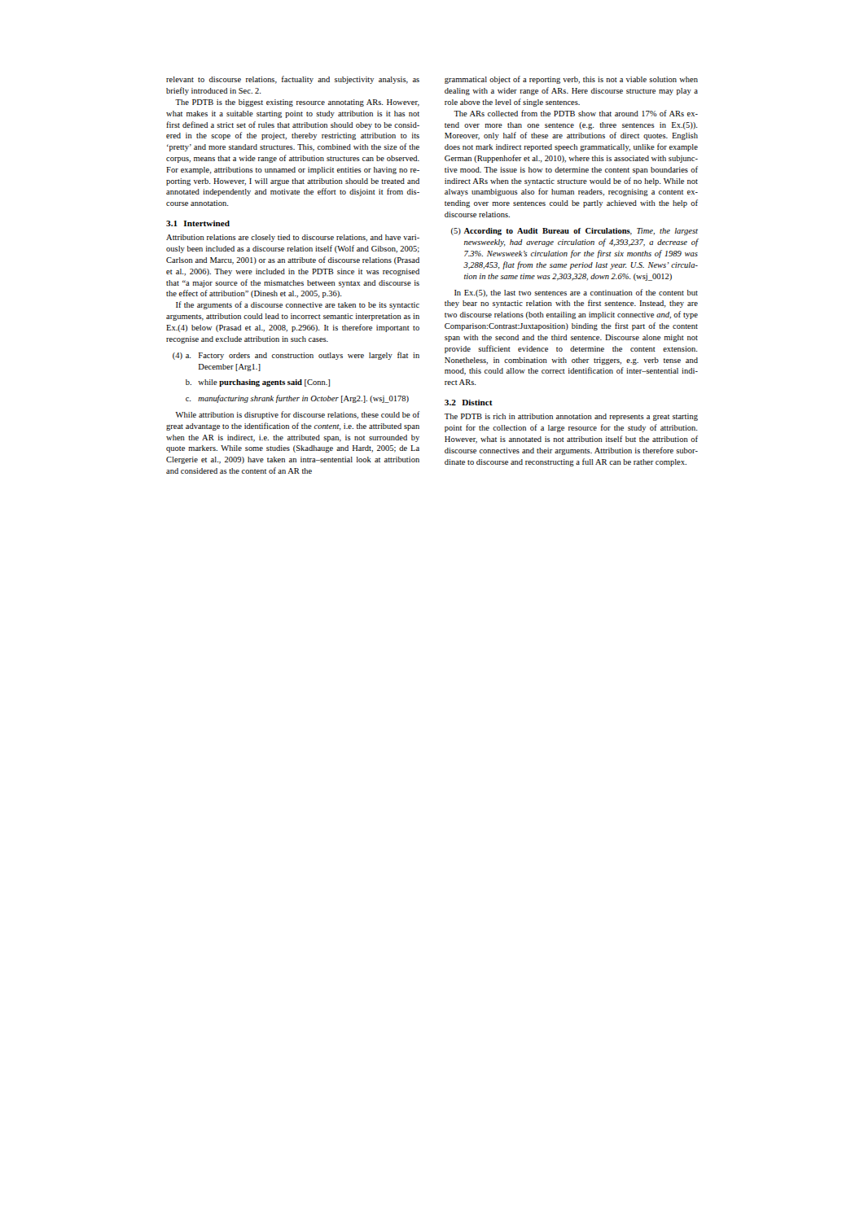relevant to discourse relations, factuality and subjectivity analysis, as briefly introduced in Sec. 2.
The PDTB is the biggest existing resource annotating ARs. However, what makes it a suitable starting point to study attribution is it has not first defined a strict set of rules that attribution should obey to be considered in the scope of the project, thereby restricting attribution to its ‘pretty’ and more standard structures. This, combined with the size of the corpus, means that a wide range of attribution structures can be observed. For example, attributions to unnamed or implicit entities or having no reporting verb. However, I will argue that attribution should be treated and annotated independently and motivate the effort to disjoint it from discourse annotation.
3.1 Intertwined
Attribution relations are closely tied to discourse relations, and have variously been included as a discourse relation itself (Wolf and Gibson, 2005; Carlson and Marcu, 2001) or as an attribute of discourse relations (Prasad et al., 2006). They were included in the PDTB since it was recognised that “a major source of the mismatches between syntax and discourse is the effect of attribution” (Dinesh et al., 2005, p.36).
If the arguments of a discourse connective are taken to be its syntactic arguments, attribution could lead to incorrect semantic interpretation as in Ex.(4) below (Prasad et al., 2008, p.2966). It is therefore important to recognise and exclude attribution in such cases.
(4)
a. Factory orders and construction outlays were largely flat in December [Arg1.]
b. while purchasing agents said [Conn.]
c. manufacturing shrank further in October [Arg2.]. (wsj_0178)
While attribution is disruptive for discourse relations, these could be of great advantage to the identification of the content, i.e. the attributed span when the AR is indirect, i.e. the attributed span, is not surrounded by quote markers. While some studies (Skadhauge and Hardt, 2005; de La Clergerie et al., 2009) have taken an intra–sentential look at attribution and considered as the content of an AR the
grammatical object of a reporting verb, this is not a viable solution when dealing with a wider range of ARs. Here discourse structure may play a role above the level of single sentences.
The ARs collected from the PDTB show that around 17% of ARs extend over more than one sentence (e.g. three sentences in Ex.(5)). Moreover, only half of these are attributions of direct quotes. English does not mark indirect reported speech grammatically, unlike for example German (Ruppenhofer et al., 2010), where this is associated with subjunctive mood. The issue is how to determine the content span boundaries of indirect ARs when the syntactic structure would be of no help. While not always unambiguous also for human readers, recognising a content extending over more sentences could be partly achieved with the help of discourse relations.
(5)
According to Audit Bureau of Circulations, Time, the largest newsweekly, had average circulation of 4,393,237, a decrease of 7.3%. Newsweek’s circulation for the first six months of 1989 was 3,288,453, flat from the same period last year. U.S. News’ circulation in the same time was 2,303,328, down 2.6%. (wsj_0012)
In Ex.(5), the last two sentences are a continuation of the content but they bear no syntactic relation with the first sentence. Instead, they are two discourse relations (both entailing an implicit connective and, of type Comparison:Contrast:Juxtaposition) binding the first part of the content span with the second and the third sentence. Discourse alone might not provide sufficient evidence to determine the content extension. Nonetheless, in combination with other triggers, e.g. verb tense and mood, this could allow the correct identification of inter–sentential indirect ARs.
3.2 Distinct
The PDTB is rich in attribution annotation and represents a great starting point for the collection of a large resource for the study of attribution. However, what is annotated is not attribution itself but the attribution of discourse connectives and their arguments. Attribution is therefore subordinate to discourse and reconstructing a full AR can be rather complex.